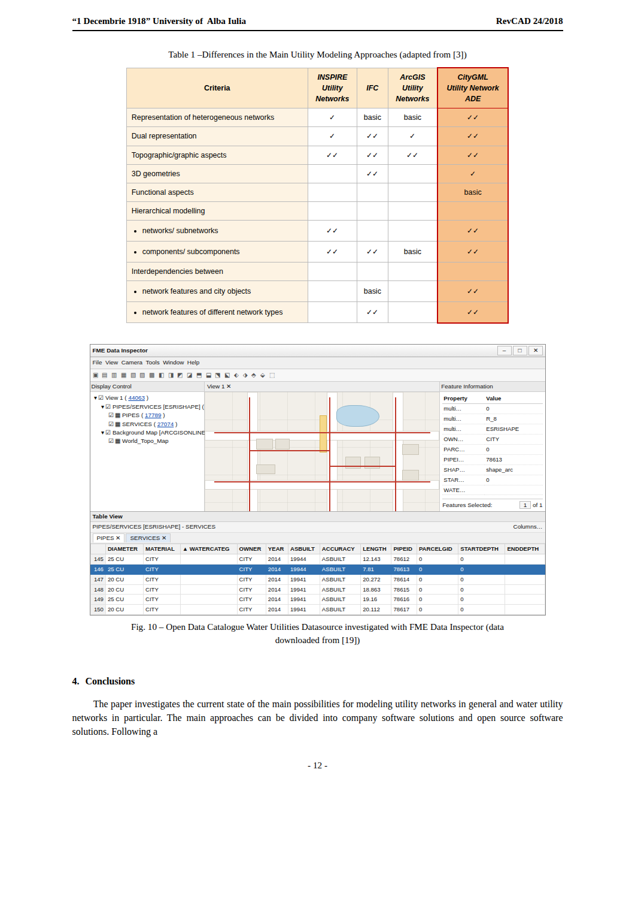“1 Decembrie 1918” University of Alba Iulia
RevCAD 24/2018
Table 1 –Differences in the Main Utility Modeling Approaches (adapted from [3])
| Criteria | INSPIRE Utility Networks | IFC | ArcGIS Utility Networks | CityGML Utility Network ADE |
| --- | --- | --- | --- | --- |
| Representation of heterogeneous networks | ✓ | basic | basic | ✓✓ |
| Dual representation | ✓ | ✓✓ | ✓ | ✓✓ |
| Topographic/graphic aspects | ✓✓ | ✓✓ | ✓✓ | ✓✓ |
| 3D geometries | | ✓✓ | | ✓ |
| Functional aspects | | | | basic |
| Hierarchical modelling | | | | |
| networks/ subnetworks | ✓✓ | | | ✓✓ |
| components/ subcomponents | ✓✓ | ✓✓ | basic | ✓✓ |
| Interdependencies between | | | | |
| network features and city objects | | basic | | ✓✓ |
| network features of different network types | | ✓✓ | | ✓✓ |
FME Data Inspector
–□✕
File View Camera Tools Window Help
▣ ▤ ▥ ▦ ▧ ▨ ▩ ◧ ◨ ◩ ◪ ⬒ ⬓ ⬔ ⬕ ⬖ ⬗ ⬘ ⬙ ⬚
Display Control
▾ ☑ View 1 ( 44063 )
▾ ☑ PIPES/SERVICES [ESRISHAPE] ( 44063 )
☑ ▦ PIPES ( 17789 )
☑ ▦ SERVICES ( 27074 )
▾ ☑ Background Map [ARCGISONLINE]
☑ ▦ World_Topo_Map
View 1 ✕
Feature Information
| Property | Value |
| --- | --- |
| multi… | 0 |
| multi… | R_8 |
| multi… | ESRISHAPE |
| OWN… | CITY |
| PARC… | 0 |
| PIPEI… | 78613 |
| SHAP… | shape_arc |
| STAR… | 0 |
| WATE… | |
Features Selected: 1 of 1
Table View
PIPES/SERVICES [ESRISHAPE] - SERVICES Columns…
PIPES ✕SERVICES ✕
| | DIAMETER | MATERIAL | ▲ WATERCATEG | OWNER | YEAR | ASBUILT | ACCURACY | LENGTH | PIPEID | PARCELGID | STARTDEPTH | ENDDEPTH |
| --- | --- | --- | --- | --- | --- | --- | --- | --- | --- | --- | --- | --- |
| 145 | 25 CU | CITY | | CITY | 2014 | 19944 | ASBUILT | 12.143 | 78612 | 0 | 0 | |
| 146 | 25 CU | CITY | | CITY | 2014 | 19944 | ASBUILT | 7.81 | 78613 | 0 | 0 | |
| 147 | 20 CU | CITY | | CITY | 2014 | 19941 | ASBUILT | 20.272 | 78614 | 0 | 0 | |
| 148 | 20 CU | CITY | | CITY | 2014 | 19941 | ASBUILT | 18.863 | 78615 | 0 | 0 | |
| 149 | 25 CU | CITY | | CITY | 2014 | 19941 | ASBUILT | 19.16 | 78616 | 0 | 0 | |
| 150 | 20 CU | CITY | | CITY | 2014 | 19941 | ASBUILT | 20.112 | 78617 | 0 | 0 | |
Fig. 10 – Open Data Catalogue Water Utilities Datasource investigated with FME Data Inspector (data downloaded from [19])
4. Conclusions
The paper investigates the current state of the main possibilities for modeling utility networks in general and water utility networks in particular. The main approaches can be divided into company software solutions and open source software solutions. Following a
- 12 -